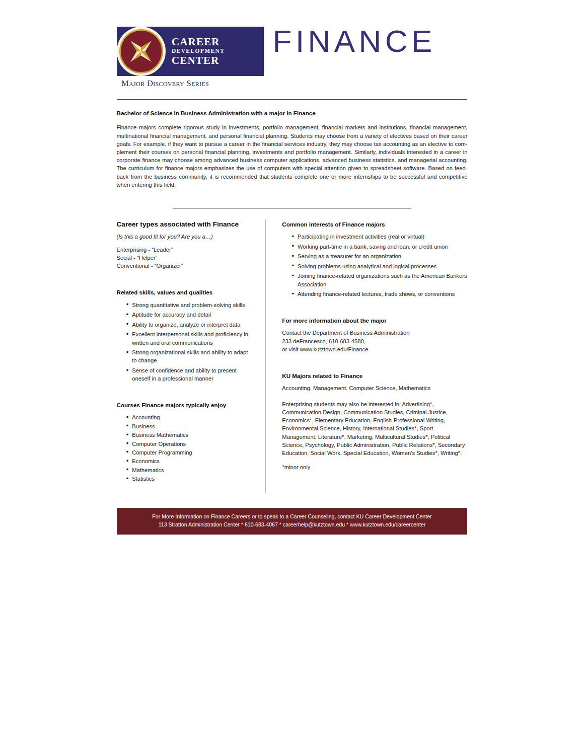Career Development Center
Major Discovery Series
FINANCE
Bachelor of Science in Business Administration with a major in Finance
Finance majors complete rigorous study in investments, portfolio management, financial markets and institutions, financial management, multinational financial management, and personal financial planning. Students may choose from a variety of electives based on their career goals. For example, if they want to pursue a career in the financial services industry, they may choose tax accounting as an elective to complement their courses on personal financial planning, investments and portfolio management. Similarly, individuals interested in a career in corporate finance may choose among advanced business computer applications, advanced business statistics, and managerial accounting. The curriculum for finance majors emphasizes the use of computers with special attention given to spreadsheet software. Based on feedback from the business community, it is recommended that students complete one or more internships to be successful and competitive when entering this field.
Career types associated with Finance
(Is this a good fit for you? Are you a…)
Enterprising - “Leader”
Social - “Helper”
Conventional - “Organizer”
Related skills, values and qualities
Strong quantitative and problem-solving skills
Aptitude for accuracy and detail
Ability to organize, analyze or interpret data
Excellent interpersonal skills and proficiency in written and oral communications
Strong organizational skills and ability to adapt to change
Sense of confidence and ability to present oneself in a professional manner
Courses Finance majors typically enjoy
Accounting
Business
Business Mathematics
Computer Operations
Computer Programming
Economics
Mathematics
Statistics
Common interests of Finance majors
Participating in investment activities (real or virtual)
Working part-time in a bank, saving and loan, or credit union
Serving as a treasurer for an organization
Solving problems using analytical and logical processes
Joining finance-related organizations such as the American Bankers Association
Attending finance-related lectures, trade shows, or conventions
For more information about the major
Contact the Department of Business Administration
233 deFrancesco, 610-683-4580,
or visit www.kutztown.edu/Finance
KU Majors related to Finance
Accounting, Management, Computer Science, Mathematics
Enterprising students may also be interested in: Advertising*, Communication Design, Communication Studies, Criminal Justice, Economics*, Elementary Education, English-Professional Writing, Environmental Science, History, International Studies*, Sport Management, Literature*, Marketing, Multicultural Studies*, Political Science, Psychology, Public Administration, Public Relations*, Secondary Education, Social Work, Special Education, Women’s Studies*, Writing*.
*minor only
For More Information on Finance Careers or to speak to a Career Counseling, contact KU Career Development Center 113 Stratton Administration Center * 610-683-4067 * careerhelp@kutztown.edu * www.kutztown.edu/careercenter